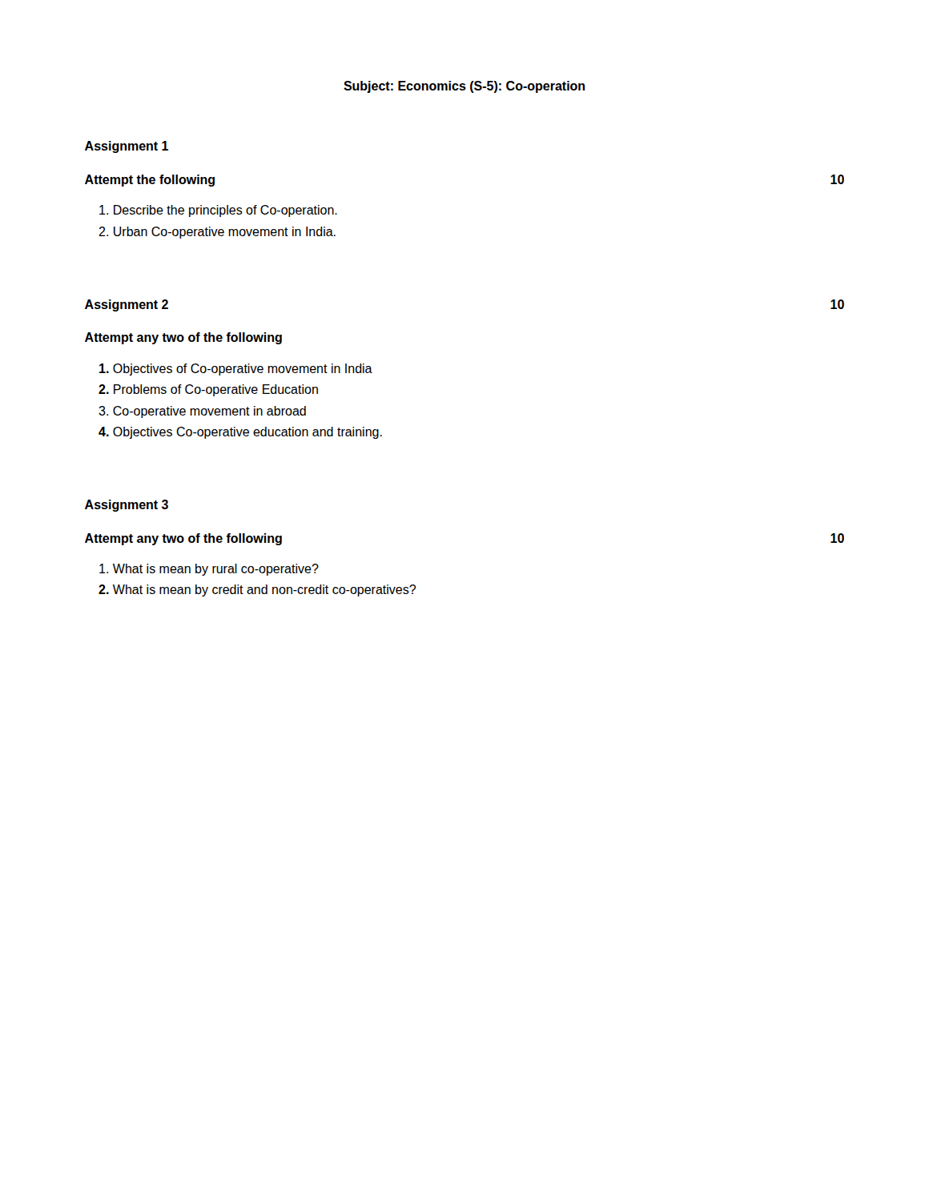Subject: Economics (S-5): Co-operation
Assignment 1
Attempt the following 10
Describe the principles of Co-operation.
Urban Co-operative movement in India.
Assignment 2 10
Attempt any two of the following
Objectives of Co-operative movement in India
Problems of Co-operative Education
Co-operative movement in abroad
Objectives Co-operative education and training.
Assignment 3
Attempt any two of the following 10
What is mean by rural co-operative?
What is mean by credit and non-credit co-operatives?